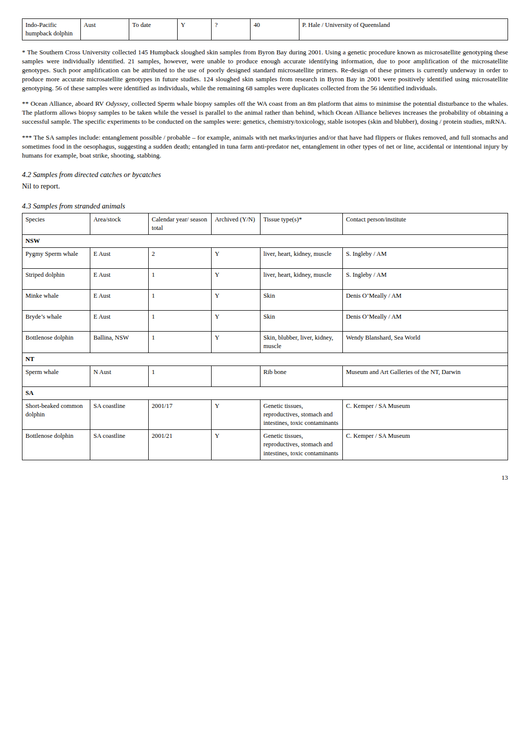| Indo-Pacific humpback dolphin | Aust | To date | Y | ? | 40 | P. Hale / University of Queensland |
* The Southern Cross University collected 145 Humpback sloughed skin samples from Byron Bay during 2001. Using a genetic procedure known as microsatellite genotyping these samples were individually identified. 21 samples, however, were unable to produce enough accurate identifying information, due to poor amplification of the microsatellite genotypes. Such poor amplification can be attributed to the use of poorly designed standard microsatellite primers. Re-design of these primers is currently underway in order to produce more accurate microsatellite genotypes in future studies. 124 sloughed skin samples from research in Byron Bay in 2001 were positively identified using microsatellite genotyping. 56 of these samples were identified as individuals, while the remaining 68 samples were duplicates collected from the 56 identified individuals.
** Ocean Alliance, aboard RV Odyssey, collected Sperm whale biopsy samples off the WA coast from an 8m platform that aims to minimise the potential disturbance to the whales. The platform allows biopsy samples to be taken while the vessel is parallel to the animal rather than behind, which Ocean Alliance believes increases the probability of obtaining a successful sample. The specific experiments to be conducted on the samples were: genetics, chemistry/toxicology, stable isotopes (skin and blubber), dosing / protein studies, mRNA.
*** The SA samples include: entanglement possible / probable – for example, animals with net marks/injuries and/or that have had flippers or flukes removed, and full stomachs and sometimes food in the oesophagus, suggesting a sudden death; entangled in tuna farm anti-predator net, entanglement in other types of net or line, accidental or intentional injury by humans for example, boat strike, shooting, stabbing.
4.2 Samples from directed catches or bycatches
Nil to report.
4.3 Samples from stranded animals
| Species | Area/stock | Calendar year/ season total | Archived (Y/N) | Tissue type(s)* | Contact person/institute |
| --- | --- | --- | --- | --- | --- |
| NSW |
| Pygmy Sperm whale | E Aust | 2 | Y | liver, heart, kidney, muscle | S. Ingleby / AM |
| Striped dolphin | E Aust | 1 | Y | liver, heart, kidney, muscle | S. Ingleby / AM |
| Minke whale | E Aust | 1 | Y | Skin | Denis O’Meally / AM |
| Bryde’s whale | E Aust | 1 | Y | Skin | Denis O’Meally / AM |
| Bottlenose dolphin | Ballina, NSW | 1 | Y | Skin, blubber, liver, kidney, muscle | Wendy Blanshard, Sea World |
| NT |
| Sperm whale | N Aust | 1 | | Rib bone | Museum and Art Galleries of the NT, Darwin |
| SA |
| Short-beaked common dolphin | SA coastline | 2001/17 | Y | Genetic tissues, reproductives, stomach and intestines, toxic contaminants | C. Kemper / SA Museum |
| Bottlenose dolphin | SA coastline | 2001/21 | Y | Genetic tissues, reproductives, stomach and intestines, toxic contaminants | C. Kemper / SA Museum |
13